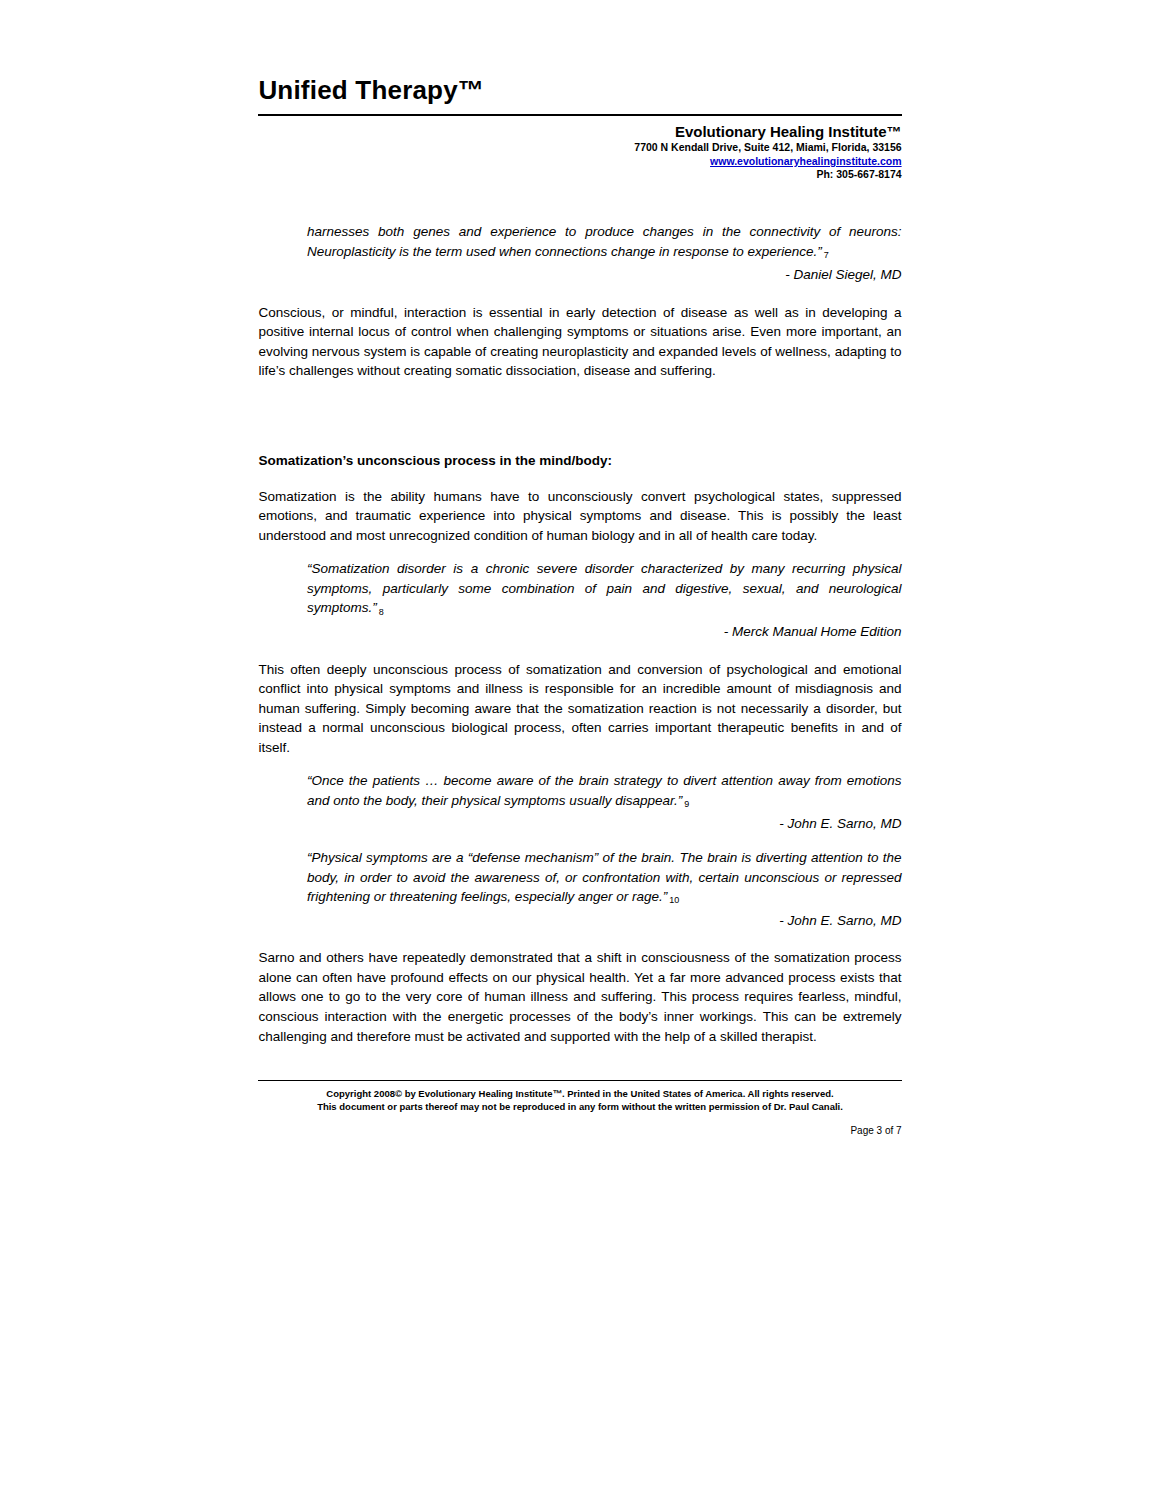Unified Therapy™
Evolutionary Healing Institute™
7700 N Kendall Drive, Suite 412, Miami, Florida, 33156
www.evolutionaryhealinginstitute.com
Ph: 305-667-8174
harnesses both genes and experience to produce changes in the connectivity of neurons: Neuroplasticity is the term used when connections change in response to experience.”7
- Daniel Siegel, MD
Conscious, or mindful, interaction is essential in early detection of disease as well as in developing a positive internal locus of control when challenging symptoms or situations arise. Even more important, an evolving nervous system is capable of creating neuroplasticity and expanded levels of wellness, adapting to life’s challenges without creating somatic dissociation, disease and suffering.
Somatization’s unconscious process in the mind/body:
Somatization is the ability humans have to unconsciously convert psychological states, suppressed emotions, and traumatic experience into physical symptoms and disease. This is possibly the least understood and most unrecognized condition of human biology and in all of health care today.
“Somatization disorder is a chronic severe disorder characterized by many recurring physical symptoms, particularly some combination of pain and digestive, sexual, and neurological symptoms.”8
- Merck Manual Home Edition
This often deeply unconscious process of somatization and conversion of psychological and emotional conflict into physical symptoms and illness is responsible for an incredible amount of misdiagnosis and human suffering. Simply becoming aware that the somatization reaction is not necessarily a disorder, but instead a normal unconscious biological process, often carries important therapeutic benefits in and of itself.
“Once the patients … become aware of the brain strategy to divert attention away from emotions and onto the body, their physical symptoms usually disappear.”9
- John E. Sarno, MD
“Physical symptoms are a “defense mechanism” of the brain. The brain is diverting attention to the body, in order to avoid the awareness of, or confrontation with, certain unconscious or repressed frightening or threatening feelings, especially anger or rage.”10
- John E. Sarno, MD
Sarno and others have repeatedly demonstrated that a shift in consciousness of the somatization process alone can often have profound effects on our physical health. Yet a far more advanced process exists that allows one to go to the very core of human illness and suffering. This process requires fearless, mindful, conscious interaction with the energetic processes of the body’s inner workings. This can be extremely challenging and therefore must be activated and supported with the help of a skilled therapist.
Copyright 2008© by Evolutionary Healing Institute™. Printed in the United States of America. All rights reserved.
This document or parts thereof may not be reproduced in any form without the written permission of Dr. Paul Canali.
Page 3 of 7